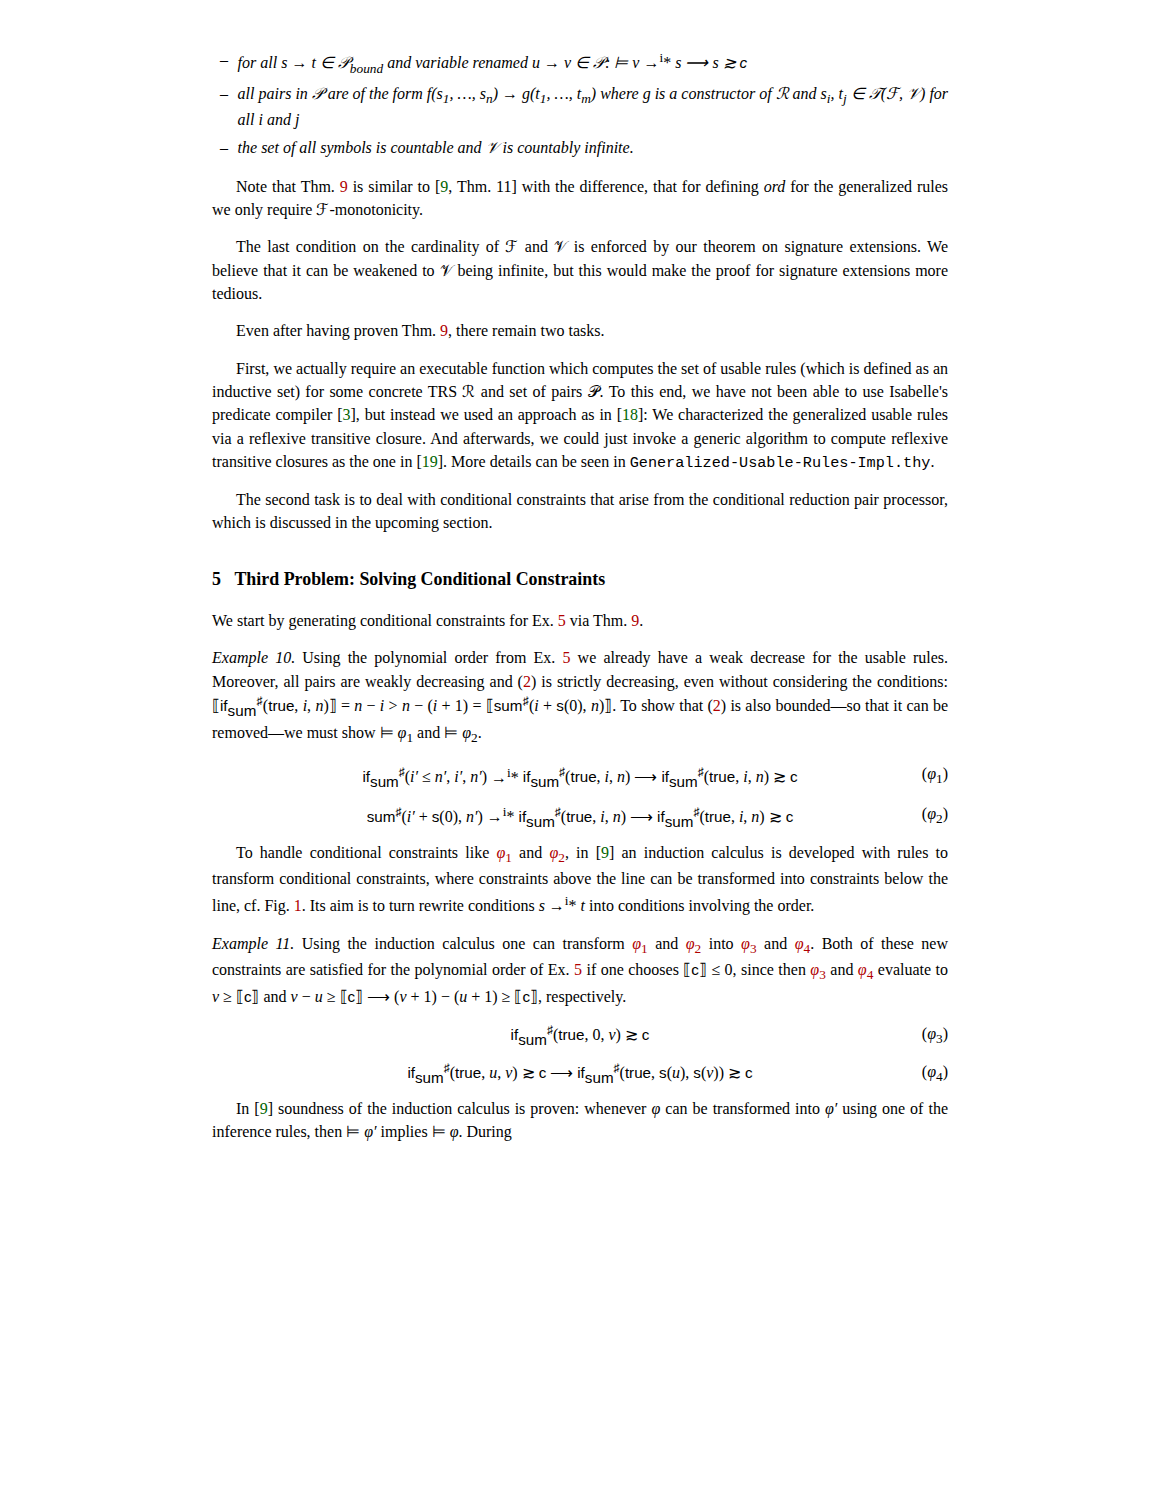for all s → t ∈ 𝒫bound and variable renamed u → v ∈ 𝒫: ⊨ v →i* s ⟶ s ≳ c
all pairs in 𝒫 are of the form f(s1, …, sn) → g(t1, …, tm) where g is a constructor of ℛ and si, tj ∈ 𝒯(ℱ, 𝒱) for all i and j
the set of all symbols is countable and 𝒱 is countably infinite.
Note that Thm. 9 is similar to [9, Thm. 11] with the difference, that for defining ord for the generalized rules we only require ℱ-monotonicity.
The last condition on the cardinality of ℱ and 𝒱 is enforced by our theorem on signature extensions. We believe that it can be weakened to 𝒱 being infinite, but this would make the proof for signature extensions more tedious.
Even after having proven Thm. 9, there remain two tasks.
First, we actually require an executable function which computes the set of usable rules (which is defined as an inductive set) for some concrete TRS ℛ and set of pairs 𝒫. To this end, we have not been able to use Isabelle's predicate compiler [3], but instead we used an approach as in [18]: We characterized the generalized usable rules via a reflexive transitive closure. And afterwards, we could just invoke a generic algorithm to compute reflexive transitive closures as the one in [19]. More details can be seen in Generalized-Usable-Rules-Impl.thy.
The second task is to deal with conditional constraints that arise from the conditional reduction pair processor, which is discussed in the upcoming section.
5 Third Problem: Solving Conditional Constraints
We start by generating conditional constraints for Ex. 5 via Thm. 9.
Example 10. Using the polynomial order from Ex. 5 we already have a weak decrease for the usable rules. Moreover, all pairs are weakly decreasing and (2) is strictly decreasing, even without considering the conditions: ⟦ifsum♯(true, i, n)⟧ = n − i > n − (i + 1) = ⟦sum♯(i + s(0), n)⟧. To show that (2) is also bounded—so that it can be removed—we must show ⊨ φ1 and ⊨ φ2.
ifsum♯(i′ ≤ n′, i′, n′) →i* ifsum♯(true, i, n) ⟶ ifsum♯(true, i, n) ≳ c (φ1)
sum♯(i′ + s(0), n′) →i* ifsum♯(true, i, n) ⟶ ifsum♯(true, i, n) ≳ c (φ2)
To handle conditional constraints like φ1 and φ2, in [9] an induction calculus is developed with rules to transform conditional constraints, where constraints above the line can be transformed into constraints below the line, cf. Fig. 1. Its aim is to turn rewrite conditions s →i* t into conditions involving the order.
Example 11. Using the induction calculus one can transform φ1 and φ2 into φ3 and φ4. Both of these new constraints are satisfied for the polynomial order of Ex. 5 if one chooses ⟦c⟧ ≤ 0, since then φ3 and φ4 evaluate to v ≥ ⟦c⟧ and v − u ≥ ⟦c⟧ ⟶ (v + 1) − (u + 1) ≥ ⟦c⟧, respectively.
ifsum♯(true, 0, v) ≳ c (φ3)
ifsum♯(true, u, v) ≳ c ⟶ ifsum♯(true, s(u), s(v)) ≳ c (φ4)
In [9] soundness of the induction calculus is proven: whenever φ can be transformed into φ′ using one of the inference rules, then ⊨ φ′ implies ⊨ φ. During